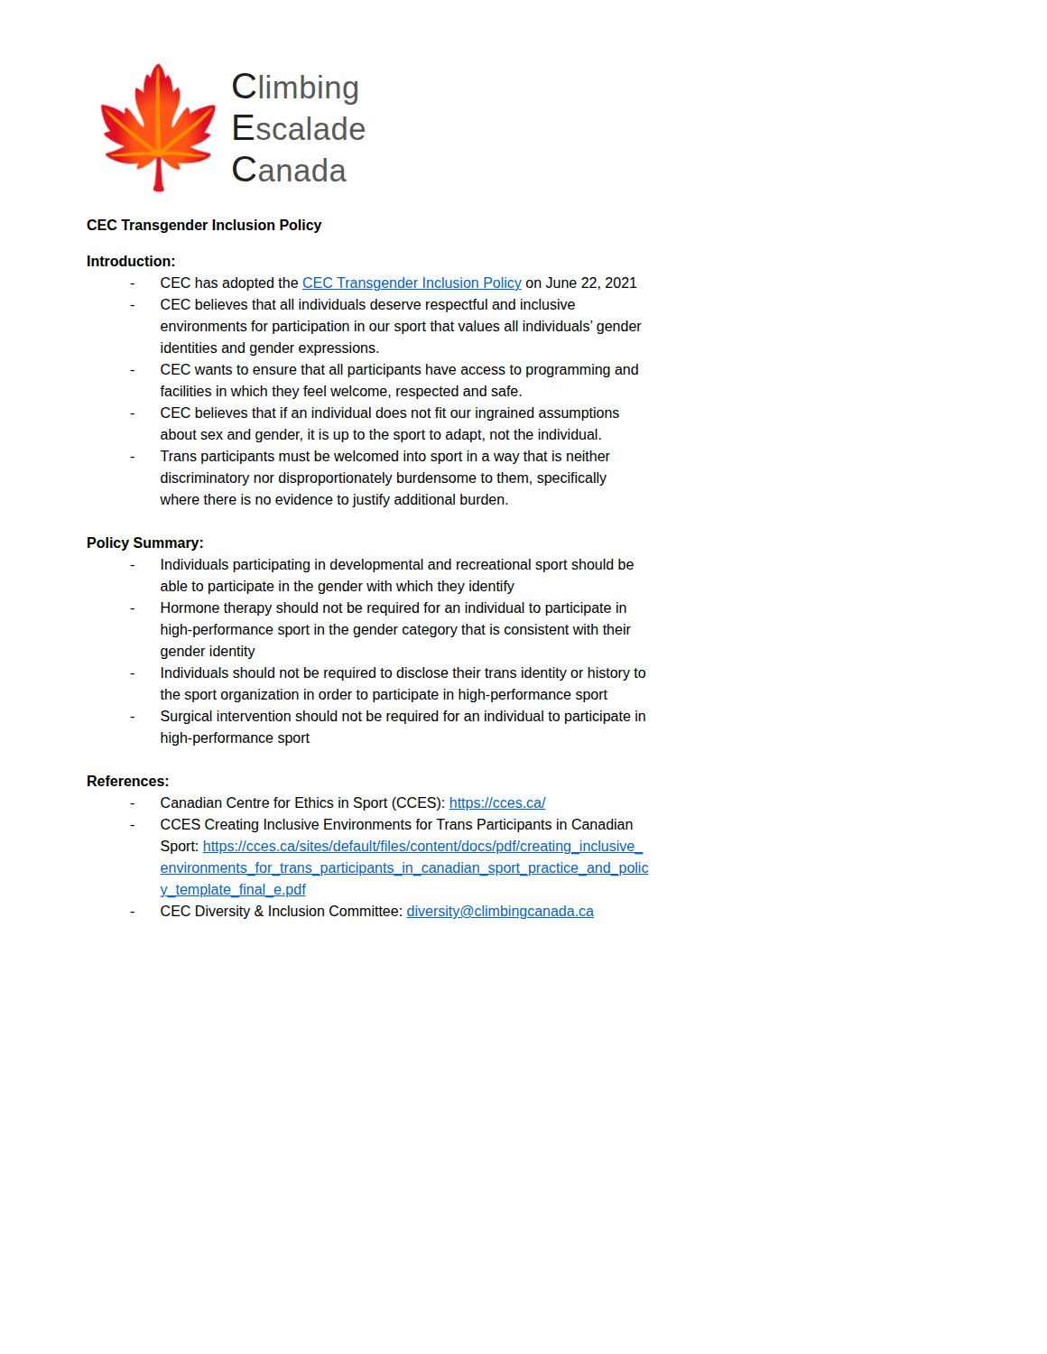| 🍁 | C limbing E scalade C anada |
CEC Transgender Inclusion Policy
Introduction:
CEC has adopted the CEC Transgender Inclusion Policy on June 22, 2021
CEC believes that all individuals deserve respectful and inclusive environments for participation in our sport that values all individuals’ gender identities and gender expressions.
CEC wants to ensure that all participants have access to programming and facilities in which they feel welcome, respected and safe.
CEC believes that if an individual does not fit our ingrained assumptions about sex and gender, it is up to the sport to adapt, not the individual.
Trans participants must be welcomed into sport in a way that is neither discriminatory nor disproportionately burdensome to them, specifically where there is no evidence to justify additional burden.
Policy Summary:
Individuals participating in developmental and recreational sport should be able to participate in the gender with which they identify
Hormone therapy should not be required for an individual to participate in high-performance sport in the gender category that is consistent with their gender identity
Individuals should not be required to disclose their trans identity or history to the sport organization in order to participate in high-performance sport
Surgical intervention should not be required for an individual to participate in high-performance sport
References:
Canadian Centre for Ethics in Sport (CCES): https://cces.ca/
CCES Creating Inclusive Environments for Trans Participants in Canadian Sport: https://cces.ca/sites/default/files/content/docs/pdf/creating_inclusive_environments_for_trans_participants_in_canadian_sport_practice_and_policy_template_final_e.pdf
CEC Diversity & Inclusion Committee: diversity@climbingcanada.ca